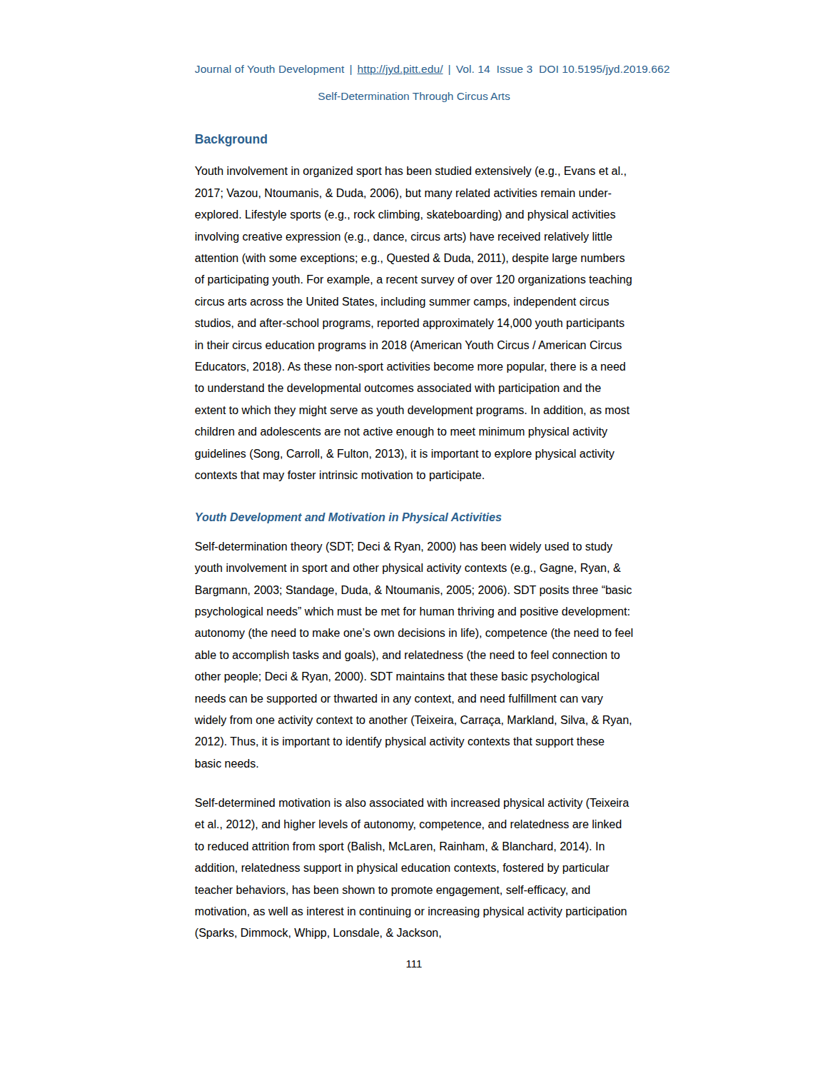Journal of Youth Development|http://jyd.pitt.edu/|Vol. 14 Issue 3 DOI 10.5195/jyd.2019.662
Self-Determination Through Circus Arts
Background
Youth involvement in organized sport has been studied extensively (e.g., Evans et al., 2017; Vazou, Ntoumanis, & Duda, 2006), but many related activities remain under-explored. Lifestyle sports (e.g., rock climbing, skateboarding) and physical activities involving creative expression (e.g., dance, circus arts) have received relatively little attention (with some exceptions; e.g., Quested & Duda, 2011), despite large numbers of participating youth. For example, a recent survey of over 120 organizations teaching circus arts across the United States, including summer camps, independent circus studios, and after-school programs, reported approximately 14,000 youth participants in their circus education programs in 2018 (American Youth Circus / American Circus Educators, 2018). As these non-sport activities become more popular, there is a need to understand the developmental outcomes associated with participation and the extent to which they might serve as youth development programs. In addition, as most children and adolescents are not active enough to meet minimum physical activity guidelines (Song, Carroll, & Fulton, 2013), it is important to explore physical activity contexts that may foster intrinsic motivation to participate.
Youth Development and Motivation in Physical Activities
Self-determination theory (SDT; Deci & Ryan, 2000) has been widely used to study youth involvement in sport and other physical activity contexts (e.g., Gagne, Ryan, & Bargmann, 2003; Standage, Duda, & Ntoumanis, 2005; 2006). SDT posits three “basic psychological needs” which must be met for human thriving and positive development: autonomy (the need to make one’s own decisions in life), competence (the need to feel able to accomplish tasks and goals), and relatedness (the need to feel connection to other people; Deci & Ryan, 2000). SDT maintains that these basic psychological needs can be supported or thwarted in any context, and need fulfillment can vary widely from one activity context to another (Teixeira, Carraça, Markland, Silva, & Ryan, 2012). Thus, it is important to identify physical activity contexts that support these basic needs.
Self-determined motivation is also associated with increased physical activity (Teixeira et al., 2012), and higher levels of autonomy, competence, and relatedness are linked to reduced attrition from sport (Balish, McLaren, Rainham, & Blanchard, 2014). In addition, relatedness support in physical education contexts, fostered by particular teacher behaviors, has been shown to promote engagement, self-efficacy, and motivation, as well as interest in continuing or increasing physical activity participation (Sparks, Dimmock, Whipp, Lonsdale, & Jackson,
111